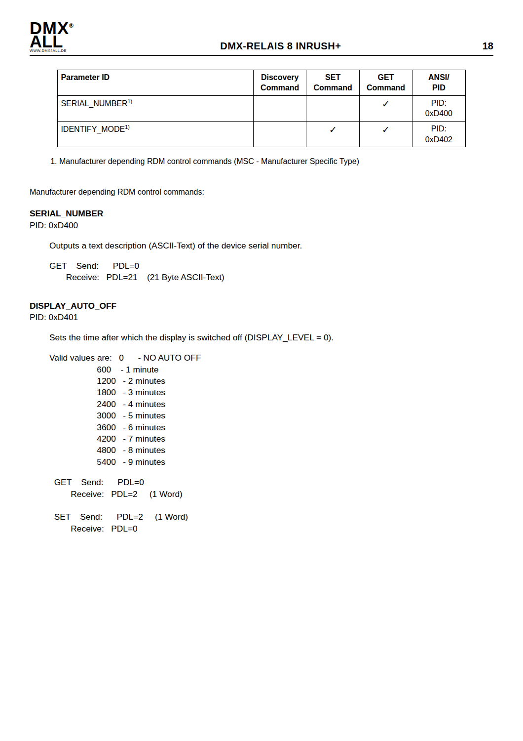DMX® ALL WWW.DMX4ALL.DE
DMX-RELAIS 8 INRUSH+
18
| Parameter ID | Discovery Command | SET Command | GET Command | ANSI/ PID |
| --- | --- | --- | --- | --- |
| SERIAL_NUMBER 1) | | | ✓ | PID: 0xD400 |
| IDENTIFY_MODE 1) | | ✓ | ✓ | PID: 0xD402 |
Manufacturer depending RDM control commands (MSC - Manufacturer Specific Type)
Manufacturer depending RDM control commands:
SERIAL_NUMBER
PID: 0xD400
Outputs a text description (ASCII-Text) of the device serial number.
GET    Send:      PDL=0
       Receive:   PDL=21    (21 Byte ASCII-Text)
DISPLAY_AUTO_OFF
PID: 0xD401
Sets the time after which the display is switched off (DISPLAY_LEVEL = 0).
Valid values are:   0      - NO AUTO OFF
                    600    - 1 minute
                    1200   - 2 minutes
                    1800   - 3 minutes
                    2400   - 4 minutes
                    3000   - 5 minutes
                    3600   - 6 minutes
                    4200   - 7 minutes
                    4800   - 8 minutes
                    5400   - 9 minutes
  GET    Send:      PDL=0
         Receive:   PDL=2     (1 Word)

  SET    Send:      PDL=2     (1 Word)
         Receive:   PDL=0